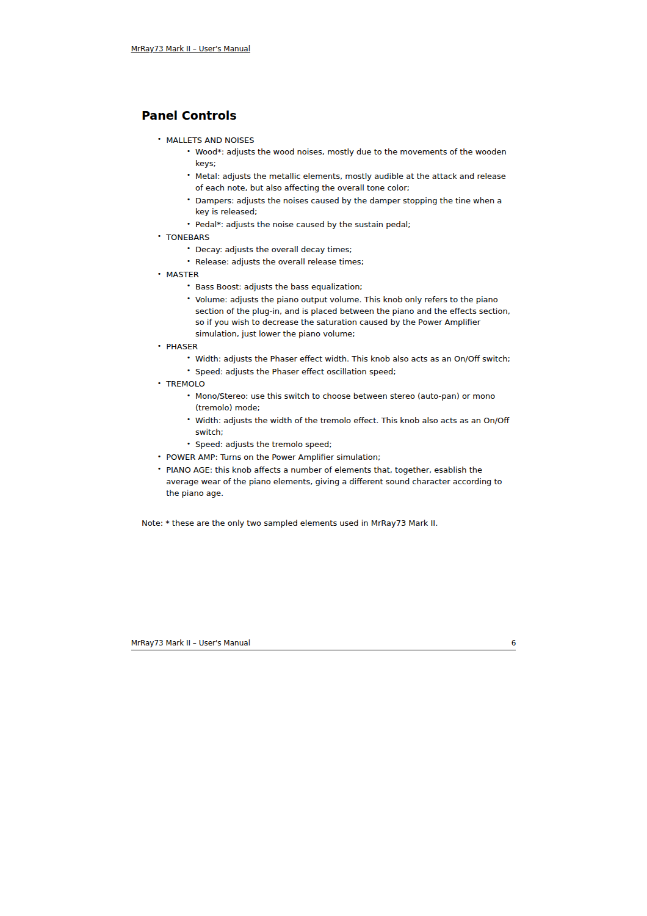MrRay73 Mark II – User's Manual
Panel Controls
MALLETS AND NOISES
Wood*: adjusts the wood noises, mostly due to the movements of the wooden keys;
Metal: adjusts the metallic elements, mostly audible at the attack and release of each note, but also affecting the overall tone color;
Dampers: adjusts the noises caused by the damper stopping the tine when a key is released;
Pedal*: adjusts the noise caused by the sustain pedal;
TONEBARS
Decay: adjusts the overall decay times;
Release: adjusts the overall release times;
MASTER
Bass Boost: adjusts the bass equalization;
Volume: adjusts the piano output volume. This knob only refers to the piano section of the plug-in, and is placed between the piano and the effects section, so if you wish to decrease the saturation caused by the Power Amplifier simulation, just lower the piano volume;
PHASER
Width: adjusts the Phaser effect width. This knob also acts as an On/Off switch;
Speed: adjusts the Phaser effect oscillation speed;
TREMOLO
Mono/Stereo: use this switch to choose between stereo (auto-pan) or mono (tremolo) mode;
Width: adjusts the width of the tremolo effect. This knob also acts as an On/Off switch;
Speed: adjusts the tremolo speed;
POWER AMP: Turns on the Power Amplifier simulation;
PIANO AGE: this knob affects a number of elements that, together, esablish the average wear of the piano elements, giving a different sound character according to the piano age.
Note: * these are the only two sampled elements used in MrRay73 Mark II.
MrRay73 Mark II – User's Manual 6